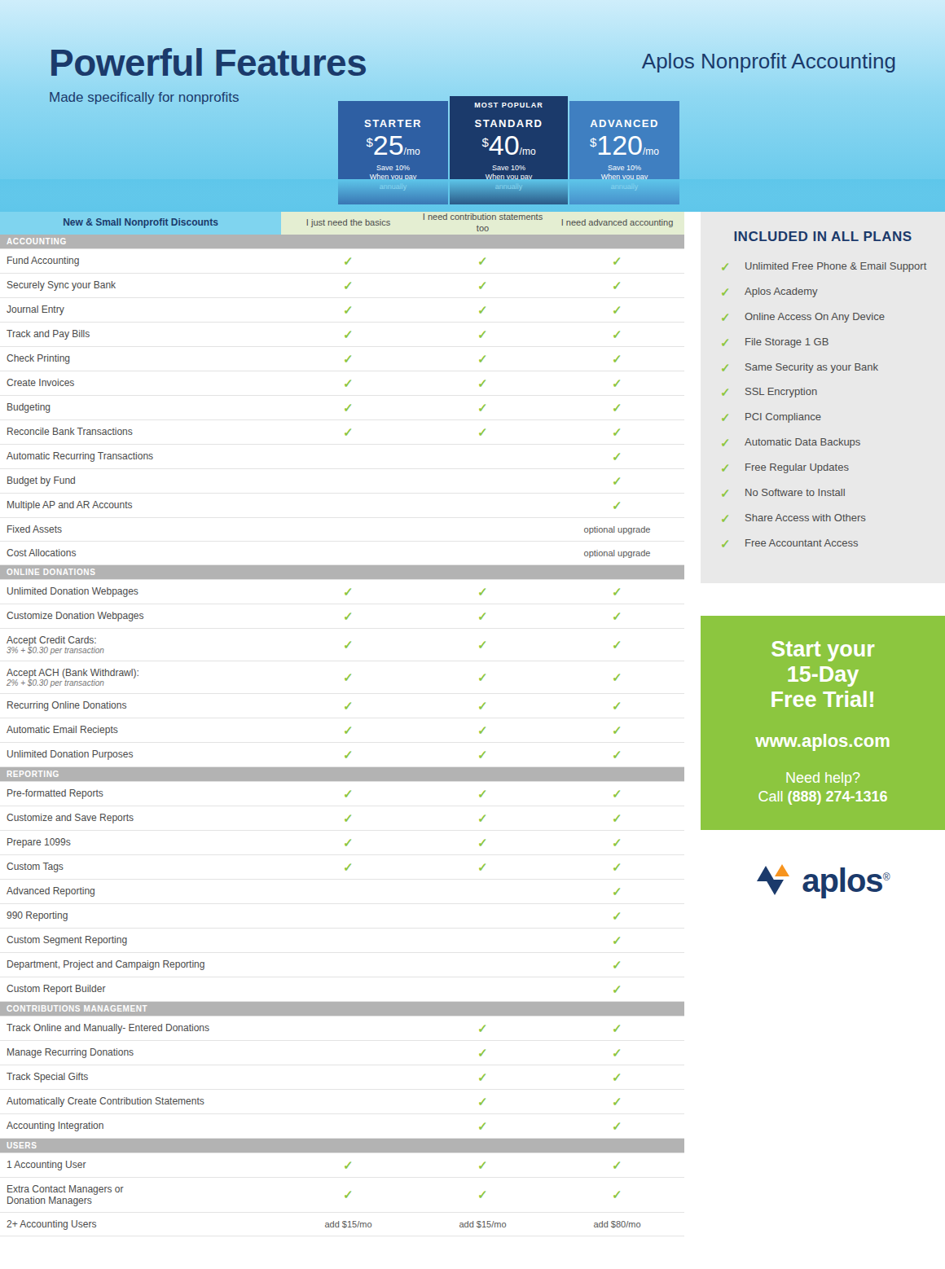Powerful Features
Made specifically for nonprofits
Aplos Nonprofit Accounting
STARTER
$25/mo
Save 10%
When you pay
annually
MOST POPULAR
STANDARD
$40/mo
Save 10%
When you pay
annually
ADVANCED
$120/mo
Save 10%
When you pay
annually
| New & Small Nonprofit Discounts | I just need the basics | I need contribution statements too | I need advanced accounting |
| Accounting |
| Fund Accounting | ✓ | ✓ | ✓ |
| Securely Sync your Bank | ✓ | ✓ | ✓ |
| Journal Entry | ✓ | ✓ | ✓ |
| Track and Pay Bills | ✓ | ✓ | ✓ |
| Check Printing | ✓ | ✓ | ✓ |
| Create Invoices | ✓ | ✓ | ✓ |
| Budgeting | ✓ | ✓ | ✓ |
| Reconcile Bank Transactions | ✓ | ✓ | ✓ |
| Automatic Recurring Transactions | | | ✓ |
| Budget by Fund | | | ✓ |
| Multiple AP and AR Accounts | | | ✓ |
| Fixed Assets | | | optional upgrade |
| Cost Allocations | | | optional upgrade |
| Online Donations |
| Unlimited Donation Webpages | ✓ | ✓ | ✓ |
| Customize Donation Webpages | ✓ | ✓ | ✓ |
| Accept Credit Cards: 3% + $0.30 per transaction | ✓ | ✓ | ✓ |
| Accept ACH (Bank Withdrawl): 2% + $0.30 per transaction | ✓ | ✓ | ✓ |
| Recurring Online Donations | ✓ | ✓ | ✓ |
| Automatic Email Reciepts | ✓ | ✓ | ✓ |
| Unlimited Donation Purposes | ✓ | ✓ | ✓ |
| Reporting |
| Pre-formatted Reports | ✓ | ✓ | ✓ |
| Customize and Save Reports | ✓ | ✓ | ✓ |
| Prepare 1099s | ✓ | ✓ | ✓ |
| Custom Tags | ✓ | ✓ | ✓ |
| Advanced Reporting | | | ✓ |
| 990 Reporting | | | ✓ |
| Custom Segment Reporting | | | ✓ |
| Department, Project and Campaign Reporting | | | ✓ |
| Custom Report Builder | | | ✓ |
| Contributions Management |
| Track Online and Manually- Entered Donations | | ✓ | ✓ |
| Manage Recurring Donations | | ✓ | ✓ |
| Track Special Gifts | | ✓ | ✓ |
| Automatically Create Contribution Statements | | ✓ | ✓ |
| Accounting Integration | | ✓ | ✓ |
| Users |
| 1 Accounting User | ✓ | ✓ | ✓ |
| Extra Contact Managers or Donation Managers | ✓ | ✓ | ✓ |
| 2+ Accounting Users | add $15/mo | add $15/mo | add $80/mo |
INCLUDED IN ALL PLANS
Unlimited Free Phone & Email Support
Aplos Academy
Online Access On Any Device
File Storage 1 GB
Same Security as your Bank
SSL Encryption
PCI Compliance
Automatic Data Backups
Free Regular Updates
No Software to Install
Share Access with Others
Free Accountant Access
Start your
15-Day
Free Trial!
www.aplos.com
Need help?
Call (888) 274-1316
aplos®